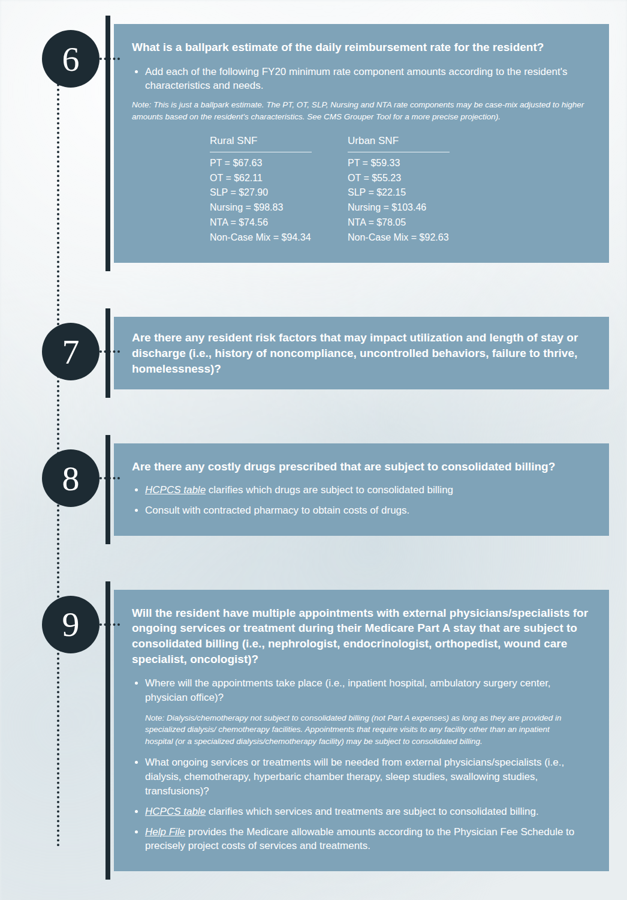6
What is a ballpark estimate of the daily reimbursement rate for the resident?
Add each of the following FY20 minimum rate component amounts according to the resident's characteristics and needs.
Note: This is just a ballpark estimate. The PT, OT, SLP, Nursing and NTA rate components may be case-mix adjusted to higher amounts based on the resident's characteristics. See CMS Grouper Tool for a more precise projection).
Rural SNF
PT = $67.63
OT = $62.11
SLP = $27.90
Nursing = $98.83
NTA = $74.56
Non-Case Mix = $94.34
Urban SNF
PT = $59.33
OT = $55.23
SLP = $22.15
Nursing = $103.46
NTA = $78.05
Non-Case Mix = $92.63
7
Are there any resident risk factors that may impact utilization and length of stay or discharge (i.e., history of noncompliance, uncontrolled behaviors, failure to thrive, homelessness)?
8
Are there any costly drugs prescribed that are subject to consolidated billing?
HCPCS table clarifies which drugs are subject to consolidated billing
Consult with contracted pharmacy to obtain costs of drugs.
9
Will the resident have multiple appointments with external physicians/specialists for ongoing services or treatment during their Medicare Part A stay that are subject to consolidated billing (i.e., nephrologist, endocrinologist, orthopedist, wound care specialist, oncologist)?
Where will the appointments take place (i.e., inpatient hospital, ambulatory surgery center, physician office)?
Note: Dialysis/chemotherapy not subject to consolidated billing (not Part A expenses) as long as they are provided in specialized dialysis/ chemotherapy facilities. Appointments that require visits to any facility other than an inpatient hospital (or a specialized dialysis/chemotherapy facility) may be subject to consolidated billing.
What ongoing services or treatments will be needed from external physicians/specialists (i.e., dialysis, chemotherapy, hyperbaric chamber therapy, sleep studies, swallowing studies, transfusions)?
HCPCS table clarifies which services and treatments are subject to consolidated billing.
Help File provides the Medicare allowable amounts according to the Physician Fee Schedule to precisely project costs of services and treatments.